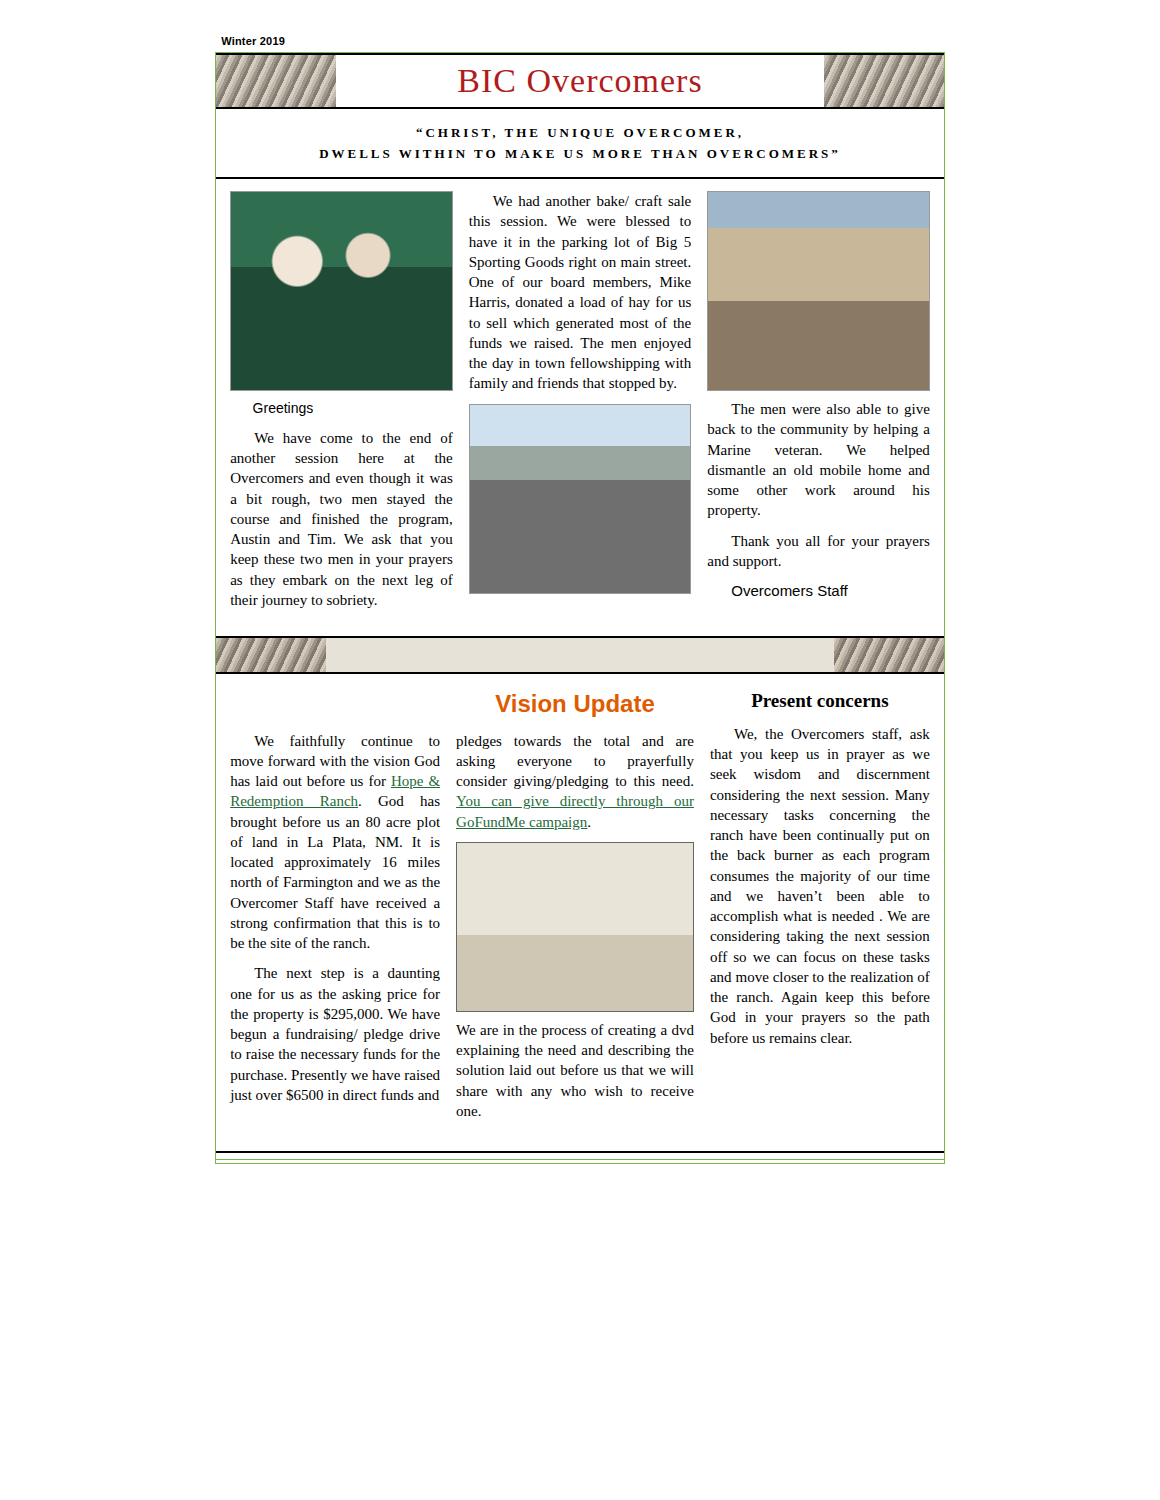Winter 2019
BIC Overcomers
“CHRIST, THE UNIQUE OVERCOMER,
DWELLS WITHIN TO MAKE US MORE THAN OVERCOMERS”
Greetings
We have come to the end of another session here at the Overcomers and even though it was a bit rough, two men stayed the course and finished the program, Austin and Tim. We ask that you keep these two men in your prayers as they embark on the next leg of their journey to sobriety.
We had another bake/ craft sale this session. We were blessed to have it in the parking lot of Big 5 Sporting Goods right on main street. One of our board members, Mike Harris, donated a load of hay for us to sell which generated most of the funds we raised. The men enjoyed the day in town fellowshipping with family and friends that stopped by.
The men were also able to give back to the community by helping a Marine veteran. We helped dismantle an old mobile home and some other work around his property.
Thank you all for your prayers and support.
Overcomers Staff
We faithfully continue to move forward with the vision God has laid out before us for Hope & Redemption Ranch. God has brought before us an 80 acre plot of land in La Plata, NM. It is located approximately 16 miles north of Farmington and we as the Overcomer Staff have received a strong confirmation that this is to be the site of the ranch.
The next step is a daunting one for us as the asking price for the property is $295,000. We have begun a fundraising/ pledge drive to raise the necessary funds for the purchase. Presently we have raised just over $6500 in direct funds and
Vision Update
pledges towards the total and are asking everyone to prayerfully consider giving/pledging to this need. You can give directly through our GoFundMe campaign.
We are in the process of creating a dvd explaining the need and describing the solution laid out before us that we will share with any who wish to receive one.
Present concerns
We, the Overcomers staff, ask that you keep us in prayer as we seek wisdom and discernment considering the next session. Many necessary tasks concerning the ranch have been continually put on the back burner as each program consumes the majority of our time and we haven’t been able to accomplish what is needed . We are considering taking the next session off so we can focus on these tasks and move closer to the realization of the ranch. Again keep this before God in your prayers so the path before us remains clear.